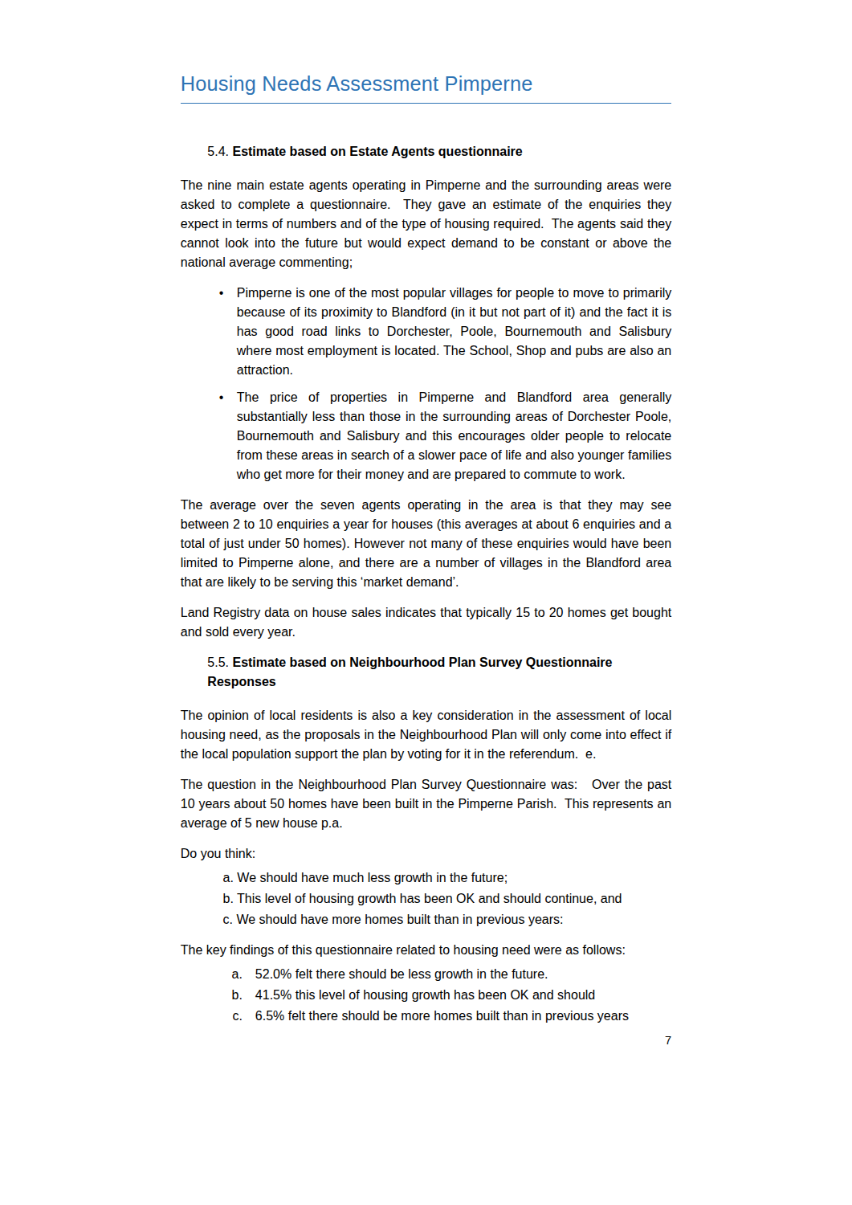Housing Needs Assessment Pimperne
5.4. Estimate based on Estate Agents questionnaire
The nine main estate agents operating in Pimperne and the surrounding areas were asked to complete a questionnaire. They gave an estimate of the enquiries they expect in terms of numbers and of the type of housing required. The agents said they cannot look into the future but would expect demand to be constant or above the national average commenting;
Pimperne is one of the most popular villages for people to move to primarily because of its proximity to Blandford (in it but not part of it) and the fact it is has good road links to Dorchester, Poole, Bournemouth and Salisbury where most employment is located. The School, Shop and pubs are also an attraction.
The price of properties in Pimperne and Blandford area generally substantially less than those in the surrounding areas of Dorchester Poole, Bournemouth and Salisbury and this encourages older people to relocate from these areas in search of a slower pace of life and also younger families who get more for their money and are prepared to commute to work.
The average over the seven agents operating in the area is that they may see between 2 to 10 enquiries a year for houses (this averages at about 6 enquiries and a total of just under 50 homes). However not many of these enquiries would have been limited to Pimperne alone, and there are a number of villages in the Blandford area that are likely to be serving this ‘market demand’.
Land Registry data on house sales indicates that typically 15 to 20 homes get bought and sold every year.
5.5. Estimate based on Neighbourhood Plan Survey Questionnaire Responses
The opinion of local residents is also a key consideration in the assessment of local housing need, as the proposals in the Neighbourhood Plan will only come into effect if the local population support the plan by voting for it in the referendum. e.
The question in the Neighbourhood Plan Survey Questionnaire was: Over the past 10 years about 50 homes have been built in the Pimperne Parish. This represents an average of 5 new house p.a.
Do you think:
a. We should have much less growth in the future;
b. This level of housing growth has been OK and should continue, and
c. We should have more homes built than in previous years:
The key findings of this questionnaire related to housing need were as follows:
52.0% felt there should be less growth in the future.
41.5% this level of housing growth has been OK and should
6.5% felt there should be more homes built than in previous years
7